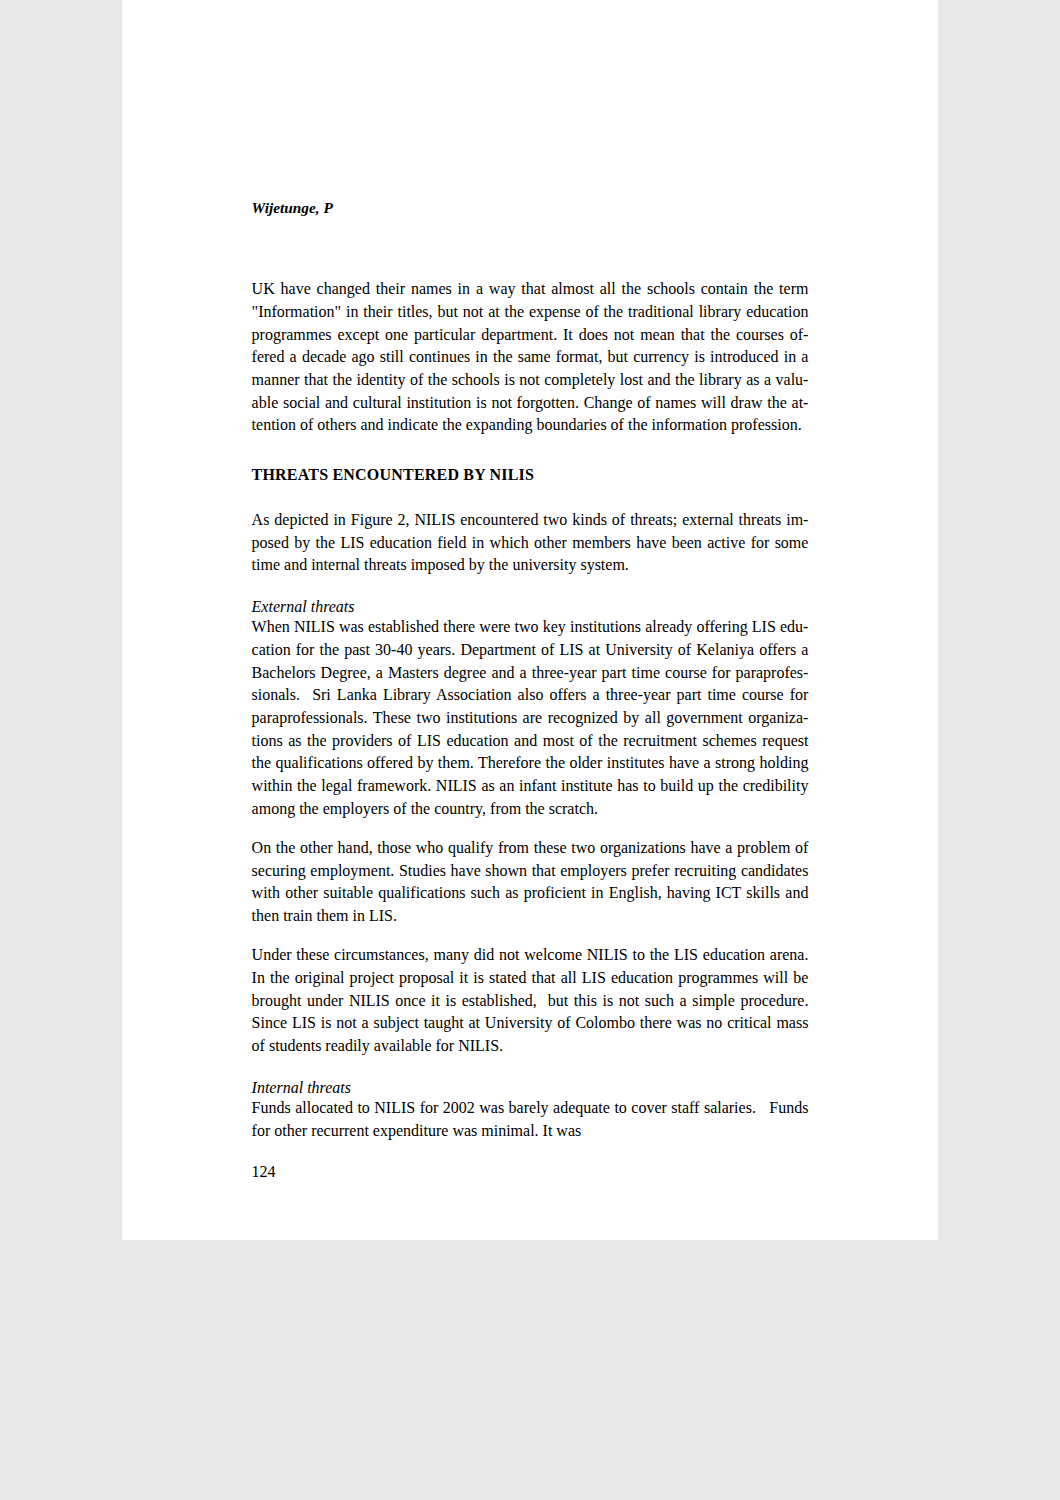Wijetunge, P
UK have changed their names in a way that almost all the schools contain the term "Information" in their titles, but not at the expense of the traditional library education programmes except one particular department. It does not mean that the courses offered a decade ago still continues in the same format, but currency is introduced in a manner that the identity of the schools is not completely lost and the library as a valuable social and cultural institution is not forgotten. Change of names will draw the attention of others and indicate the expanding boundaries of the information profession.
Threats encountered by NILIS
As depicted in Figure 2, NILIS encountered two kinds of threats; external threats imposed by the LIS education field in which other members have been active for some time and internal threats imposed by the university system.
External threats
When NILIS was established there were two key institutions already offering LIS education for the past 30-40 years. Department of LIS at University of Kelaniya offers a Bachelors Degree, a Masters degree and a three-year part time course for paraprofessionals. Sri Lanka Library Association also offers a three-year part time course for paraprofessionals. These two institutions are recognized by all government organizations as the providers of LIS education and most of the recruitment schemes request the qualifications offered by them. Therefore the older institutes have a strong holding within the legal framework. NILIS as an infant institute has to build up the credibility among the employers of the country, from the scratch.
On the other hand, those who qualify from these two organizations have a problem of securing employment. Studies have shown that employers prefer recruiting candidates with other suitable qualifications such as proficient in English, having ICT skills and then train them in LIS.
Under these circumstances, many did not welcome NILIS to the LIS education arena. In the original project proposal it is stated that all LIS education programmes will be brought under NILIS once it is established, but this is not such a simple procedure. Since LIS is not a subject taught at University of Colombo there was no critical mass of students readily available for NILIS.
Internal threats
Funds allocated to NILIS for 2002 was barely adequate to cover staff salaries. Funds for other recurrent expenditure was minimal. It was
124